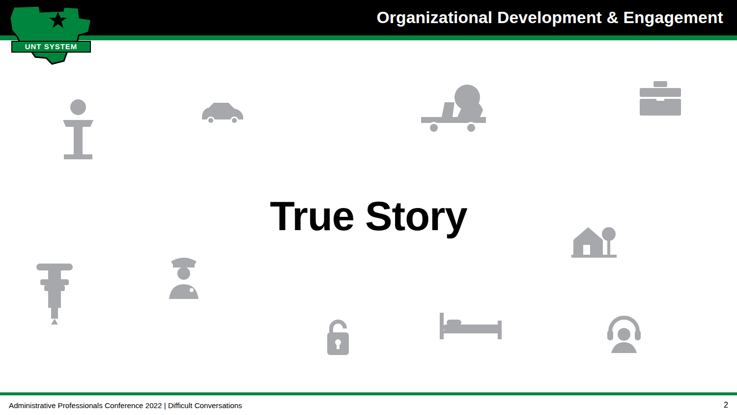UNT SYSTEM
Organizational Development & Engagement
True Story
Administrative Professionals Conference 2022 | Difficult Conversations 2